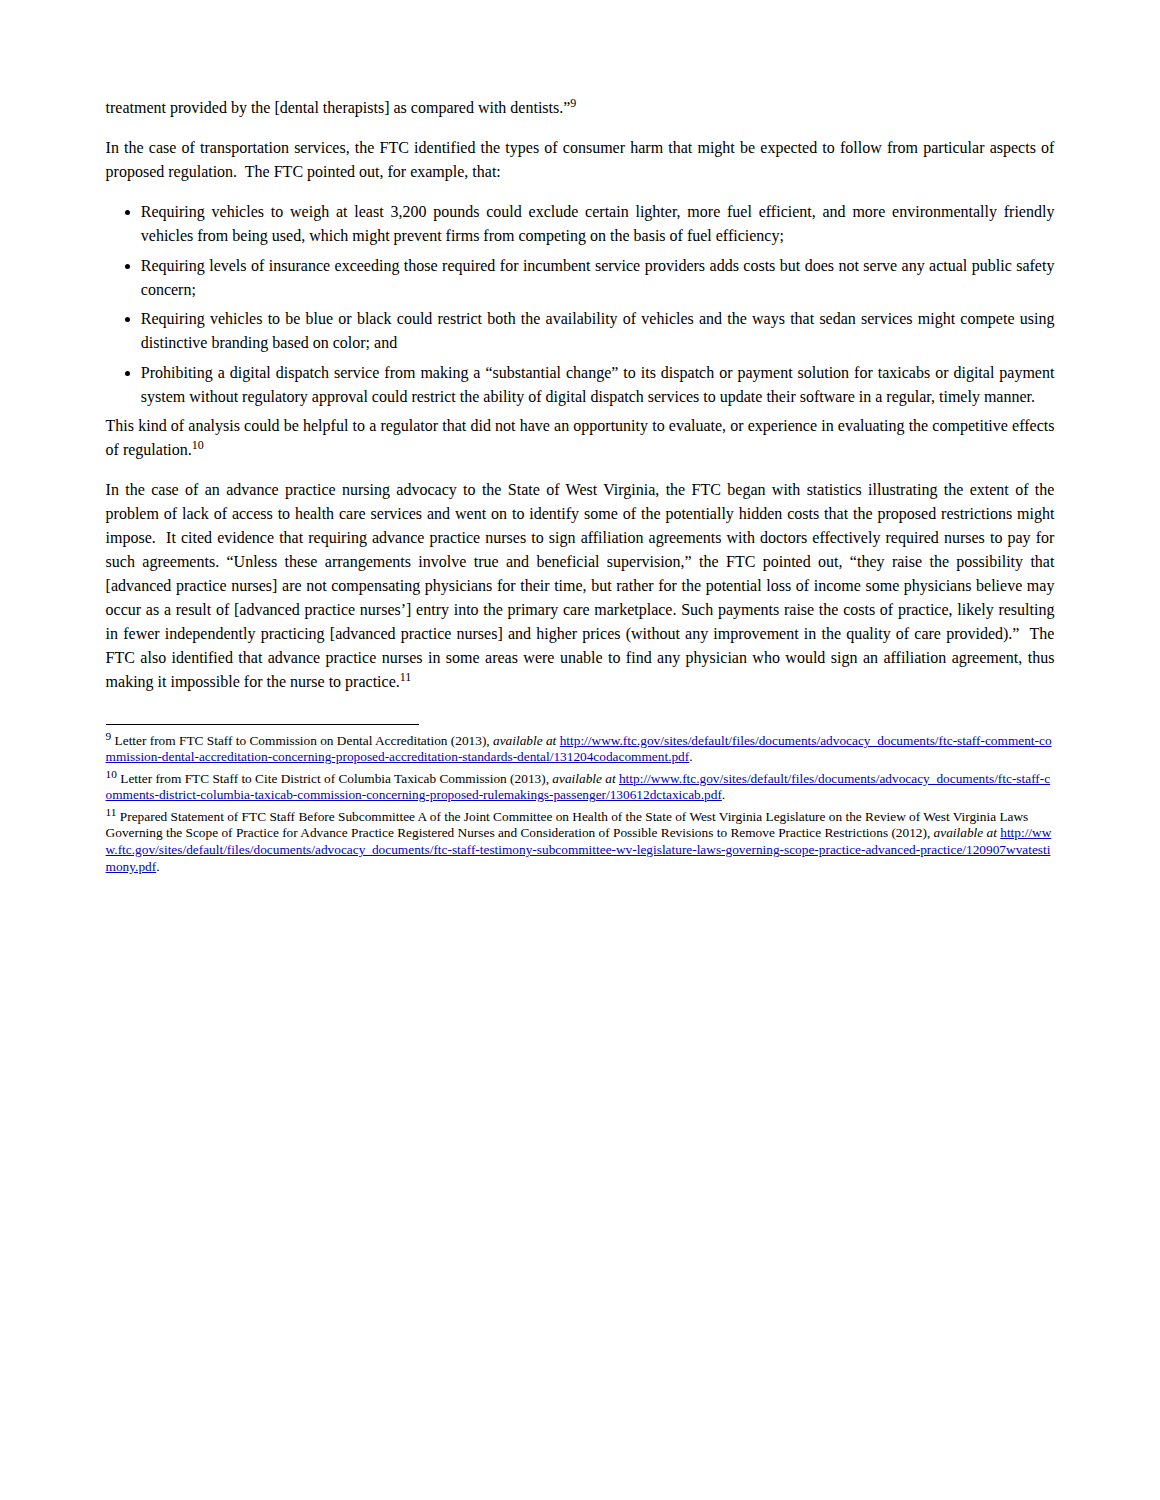treatment provided by the [dental therapists] as compared with dentists.”9
In the case of transportation services, the FTC identified the types of consumer harm that might be expected to follow from particular aspects of proposed regulation. The FTC pointed out, for example, that:
Requiring vehicles to weigh at least 3,200 pounds could exclude certain lighter, more fuel efficient, and more environmentally friendly vehicles from being used, which might prevent firms from competing on the basis of fuel efficiency;
Requiring levels of insurance exceeding those required for incumbent service providers adds costs but does not serve any actual public safety concern;
Requiring vehicles to be blue or black could restrict both the availability of vehicles and the ways that sedan services might compete using distinctive branding based on color; and
Prohibiting a digital dispatch service from making a “substantial change” to its dispatch or payment solution for taxicabs or digital payment system without regulatory approval could restrict the ability of digital dispatch services to update their software in a regular, timely manner.
This kind of analysis could be helpful to a regulator that did not have an opportunity to evaluate, or experience in evaluating the competitive effects of regulation.10
In the case of an advance practice nursing advocacy to the State of West Virginia, the FTC began with statistics illustrating the extent of the problem of lack of access to health care services and went on to identify some of the potentially hidden costs that the proposed restrictions might impose. It cited evidence that requiring advance practice nurses to sign affiliation agreements with doctors effectively required nurses to pay for such agreements. “Unless these arrangements involve true and beneficial supervision,” the FTC pointed out, “they raise the possibility that [advanced practice nurses] are not compensating physicians for their time, but rather for the potential loss of income some physicians believe may occur as a result of [advanced practice nurses’] entry into the primary care marketplace. Such payments raise the costs of practice, likely resulting in fewer independently practicing [advanced practice nurses] and higher prices (without any improvement in the quality of care provided).” The FTC also identified that advance practice nurses in some areas were unable to find any physician who would sign an affiliation agreement, thus making it impossible for the nurse to practice.11
9 Letter from FTC Staff to Commission on Dental Accreditation (2013), available at http://www.ftc.gov/sites/default/files/documents/advocacy_documents/ftc-staff-comment-commission-dental-accreditation-concerning-proposed-accreditation-standards-dental/131204codacomment.pdf.
10 Letter from FTC Staff to Cite District of Columbia Taxicab Commission (2013), available at http://www.ftc.gov/sites/default/files/documents/advocacy_documents/ftc-staff-comments-district-columbia-taxicab-commission-concerning-proposed-rulemakings-passenger/130612dctaxicab.pdf.
11 Prepared Statement of FTC Staff Before Subcommittee A of the Joint Committee on Health of the State of West Virginia Legislature on the Review of West Virginia Laws Governing the Scope of Practice for Advance Practice Registered Nurses and Consideration of Possible Revisions to Remove Practice Restrictions (2012), available at http://www.ftc.gov/sites/default/files/documents/advocacy_documents/ftc-staff-testimony-subcommittee-wv-legislature-laws-governing-scope-practice-advanced-practice/120907wvatestimony.pdf.